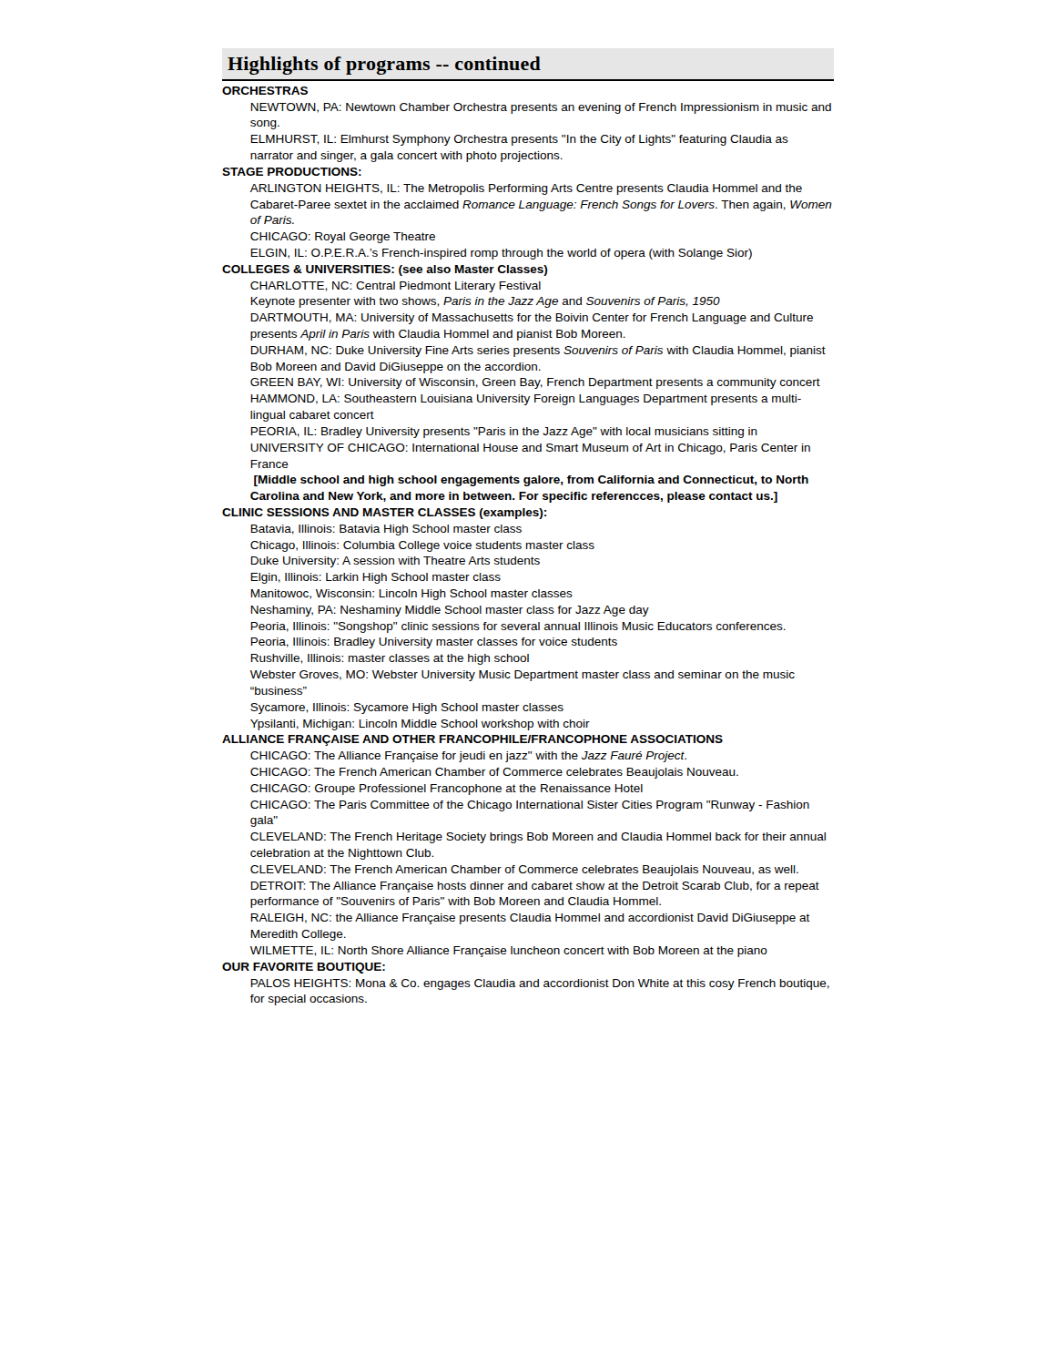Highlights of programs -- continued
ORCHESTRAS
NEWTOWN, PA: Newtown Chamber Orchestra presents an evening of French Impressionism in music and song.
ELMHURST, IL: Elmhurst Symphony Orchestra presents "In the City of Lights" featuring Claudia as narrator and singer, a gala concert with photo projections.
STAGE PRODUCTIONS:
ARLINGTON HEIGHTS, IL: The Metropolis Performing Arts Centre presents Claudia Hommel and the Cabaret-Paree sextet in the acclaimed Romance Language: French Songs for Lovers. Then again, Women of Paris.
CHICAGO: Royal George Theatre
ELGIN, IL: O.P.E.R.A.’s French-inspired romp through the world of opera (with Solange Sior)
COLLEGES & UNIVERSITIES: (see also Master Classes)
CHARLOTTE, NC: Central Piedmont Literary Festival
Keynote presenter with two shows, Paris in the Jazz Age and Souvenirs of Paris, 1950
DARTMOUTH, MA: University of Massachusetts for the Boivin Center for French Language and Culture presents April in Paris with Claudia Hommel and pianist Bob Moreen.
DURHAM, NC: Duke University Fine Arts series presents Souvenirs of Paris with Claudia Hommel, pianist Bob Moreen and David DiGiuseppe on the accordion.
GREEN BAY, WI: University of Wisconsin, Green Bay, French Department presents a community concert
HAMMOND, LA: Southeastern Louisiana University Foreign Languages Department presents a multi-lingual cabaret concert
PEORIA, IL: Bradley University presents "Paris in the Jazz Age" with local musicians sitting in
UNIVERSITY OF CHICAGO: International House and Smart Museum of Art in Chicago, Paris Center in France
[Middle school and high school engagements galore, from California and Connecticut, to North Carolina and New York, and more in between. For specific referencces, please contact us.]
CLINIC SESSIONS AND MASTER CLASSES (examples):
Batavia, Illinois: Batavia High School master class
Chicago, Illinois: Columbia College voice students master class
Duke University: A session with Theatre Arts students
Elgin, Illinois: Larkin High School master class
Manitowoc, Wisconsin: Lincoln High School master classes
Neshaminy, PA: Neshaminy Middle School master class for Jazz Age day
Peoria, Illinois: "Songshop" clinic sessions for several annual Illinois Music Educators conferences.
Peoria, Illinois: Bradley University master classes for voice students
Rushville, Illinois: master classes at the high school
Webster Groves, MO: Webster University Music Department master class and seminar on the music “business”
Sycamore, Illinois: Sycamore High School master classes
Ypsilanti, Michigan: Lincoln Middle School workshop with choir
ALLIANCE FRANÇAISE AND OTHER FRANCOPHILE/FRANCOPHONE ASSOCIATIONS
CHICAGO: The Alliance Française for jeudi en jazz" with the Jazz Fauré Project.
CHICAGO: The French American Chamber of Commerce celebrates Beaujolais Nouveau.
CHICAGO: Groupe Professionel Francophone at the Renaissance Hotel
CHICAGO: The Paris Committee of the Chicago International Sister Cities Program "Runway - Fashion gala"
CLEVELAND: The French Heritage Society brings Bob Moreen and Claudia Hommel back for their annual celebration at the Nighttown Club.
CLEVELAND: The French American Chamber of Commerce celebrates Beaujolais Nouveau, as well.
DETROIT: The Alliance Française hosts dinner and cabaret show at the Detroit Scarab Club, for a repeat performance of "Souvenirs of Paris" with Bob Moreen and Claudia Hommel.
RALEIGH, NC: the Alliance Française presents Claudia Hommel and accordionist David DiGiuseppe at Meredith College.
WILMETTE, IL: North Shore Alliance Française luncheon concert with Bob Moreen at the piano
OUR FAVORITE BOUTIQUE:
PALOS HEIGHTS: Mona & Co. engages Claudia and accordionist Don White at this cosy French boutique, for special occasions.